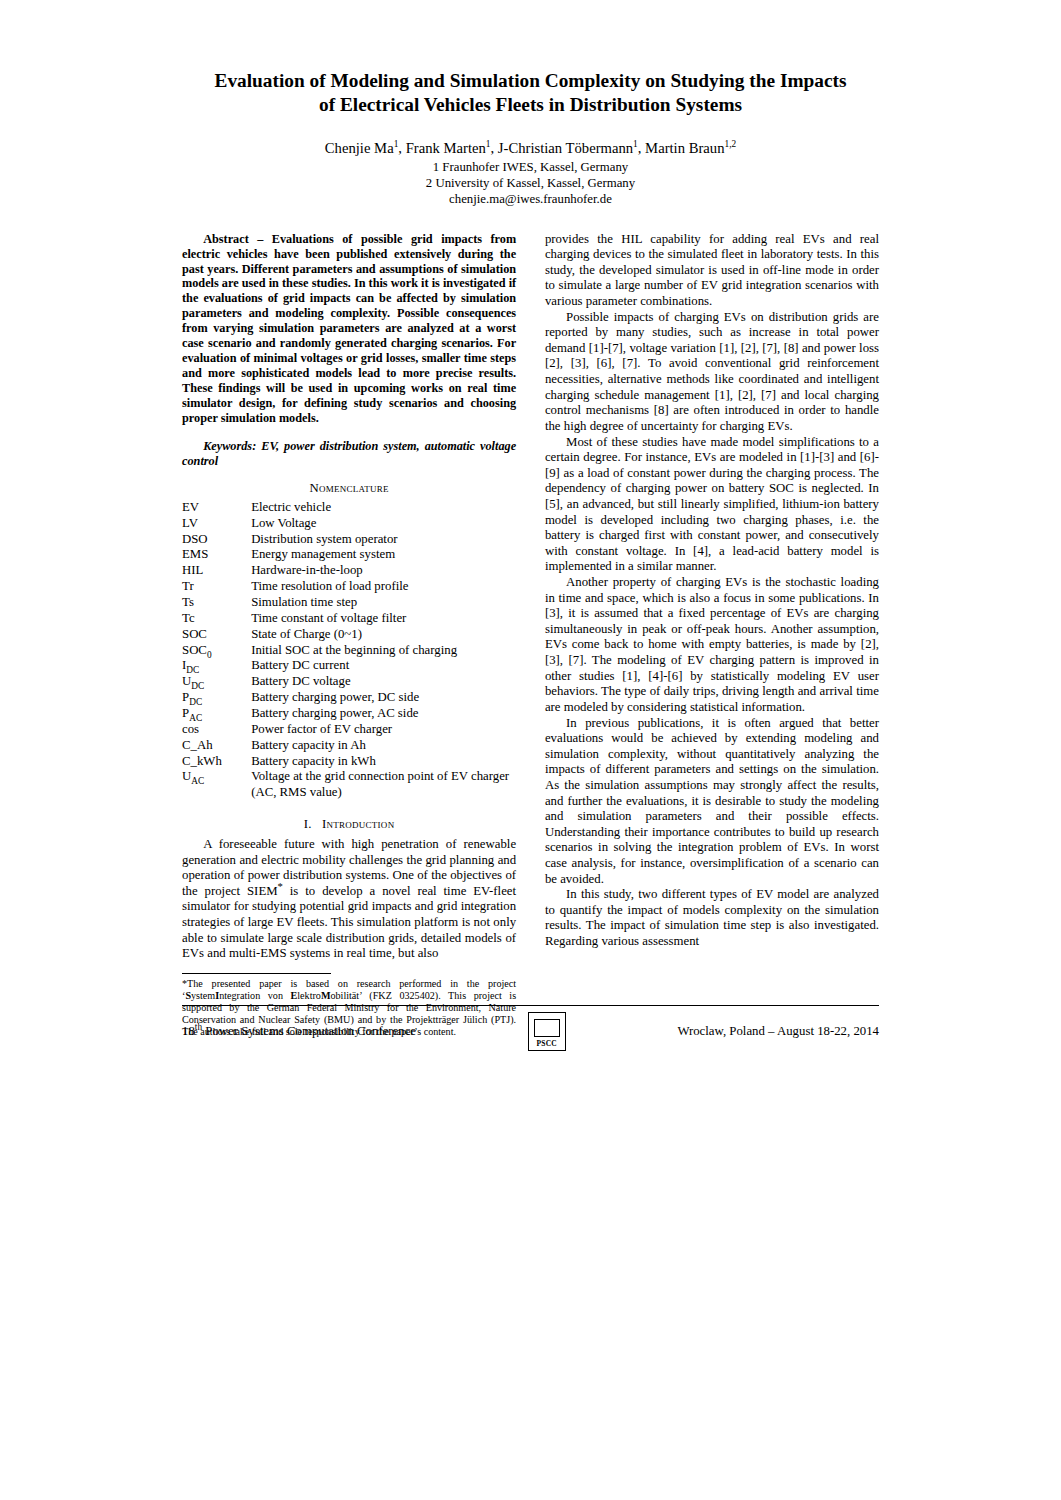Evaluation of Modeling and Simulation Complexity on Studying the Impacts
of Electrical Vehicles Fleets in Distribution Systems
Chenjie Ma1, Frank Marten1, J-Christian Töbermann1, Martin Braun1,2
1 Fraunhofer IWES, Kassel, Germany
2 University of Kassel, Kassel, Germany
chenjie.ma@iwes.fraunhofer.de
Abstract – Evaluations of possible grid impacts from electric vehicles have been published extensively during the past years. Different parameters and assumptions of simulation models are used in these studies. In this work it is investigated if the evaluations of grid impacts can be affected by simulation parameters and modeling complexity. Possible consequences from varying simulation parameters are analyzed at a worst case scenario and randomly generated charging scenarios. For evaluation of minimal voltages or grid losses, smaller time steps and more sophisticated models lead to more precise results. These findings will be used in upcoming works on real time simulator design, for defining study scenarios and choosing proper simulation models.
Keywords: EV, power distribution system, automatic voltage control
Nomenclature
| EV | Electric vehicle |
| LV | Low Voltage |
| DSO | Distribution system operator |
| EMS | Energy management system |
| HIL | Hardware-in-the-loop |
| Tr | Time resolution of load profile |
| Ts | Simulation time step |
| Tc | Time constant of voltage filter |
| SOC | State of Charge (0~1) |
| SOC 0 | Initial SOC at the beginning of charging |
| I DC | Battery DC current |
| U DC | Battery DC voltage |
| P DC | Battery charging power, DC side |
| P AC | Battery charging power, AC side |
| cos | Power factor of EV charger |
| C_Ah | Battery capacity in Ah |
| C_kWh | Battery capacity in kWh |
| U AC | Voltage at the grid connection point of EV charger (AC, RMS value) |
I. Introduction
A foreseeable future with high penetration of renewable generation and electric mobility challenges the grid planning and operation of power distribution systems. One of the objectives of the project SIEM* is to develop a novel real time EV-fleet simulator for studying potential grid impacts and grid integration strategies of large EV fleets. This simulation platform is not only able to simulate large scale distribution grids, detailed models of EVs and multi-EMS systems in real time, but also
*The presented paper is based on research performed in the project ‘SystemIntegration von ElektroMobilität’ (FKZ 0325402). This project is supported by the German Federal Ministry for the Environment, Nature Conservation and Nuclear Safety (BMU) and by the Projektträger Jülich (PTJ). The authors take full and sole responsibility for the paper’s content.
provides the HIL capability for adding real EVs and real charging devices to the simulated fleet in laboratory tests. In this study, the developed simulator is used in off-line mode in order to simulate a large number of EV grid integration scenarios with various parameter combinations.
Possible impacts of charging EVs on distribution grids are reported by many studies, such as increase in total power demand [1]-[7], voltage variation [1], [2], [7], [8] and power loss [2], [3], [6], [7]. To avoid conventional grid reinforcement necessities, alternative methods like coordinated and intelligent charging schedule management [1], [2], [7] and local charging control mechanisms [8] are often introduced in order to handle the high degree of uncertainty for charging EVs.
Most of these studies have made model simplifications to a certain degree. For instance, EVs are modeled in [1]-[3] and [6]-[9] as a load of constant power during the charging process. The dependency of charging power on battery SOC is neglected. In [5], an advanced, but still linearly simplified, lithium-ion battery model is developed including two charging phases, i.e. the battery is charged first with constant power, and consecutively with constant voltage. In [4], a lead-acid battery model is implemented in a similar manner.
Another property of charging EVs is the stochastic loading in time and space, which is also a focus in some publications. In [3], it is assumed that a fixed percentage of EVs are charging simultaneously in peak or off-peak hours. Another assumption, EVs come back to home with empty batteries, is made by [2], [3], [7]. The modeling of EV charging pattern is improved in other studies [1], [4]-[6] by statistically modeling EV user behaviors. The type of daily trips, driving length and arrival time are modeled by considering statistical information.
In previous publications, it is often argued that better evaluations would be achieved by extending modeling and simulation complexity, without quantitatively analyzing the impacts of different parameters and settings on the simulation. As the simulation assumptions may strongly affect the results, and further the evaluations, it is desirable to study the modeling and simulation parameters and their possible effects. Understanding their importance contributes to build up research scenarios in solving the integration problem of EVs. In worst case analysis, for instance, oversimplification of a scenario can be avoided.
In this study, two different types of EV model are analyzed to quantify the impact of models complexity on the simulation results. The impact of simulation time step is also investigated. Regarding various assessment
18th Power Systems Computation Conference
PSCC
Wroclaw, Poland – August 18-22, 2014